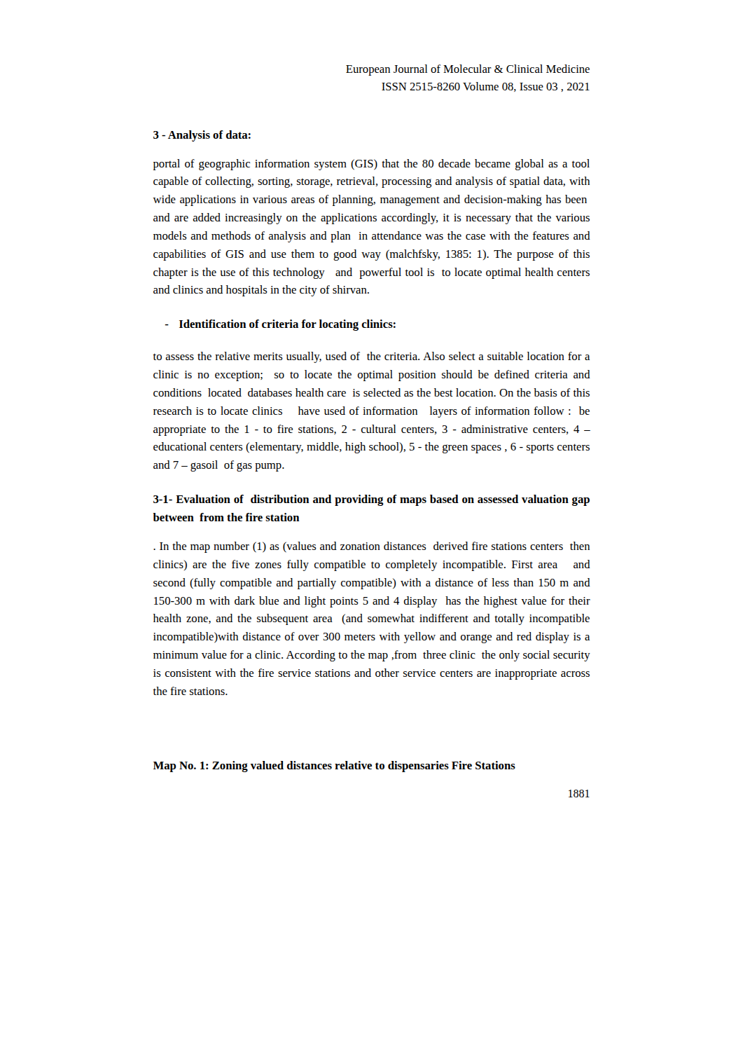European Journal of Molecular & Clinical Medicine ISSN 2515-8260 Volume 08, Issue 03 , 2021
3 - Analysis of data:
portal of geographic information system (GIS) that the 80 decade became global as a tool capable of collecting, sorting, storage, retrieval, processing and analysis of spatial data, with wide applications in various areas of planning, management and decision-making has been and are added increasingly on the applications accordingly, it is necessary that the various models and methods of analysis and plan in attendance was the case with the features and capabilities of GIS and use them to good way (malchfsky, 1385: 1). The purpose of this chapter is the use of this technology and powerful tool is to locate optimal health centers and clinics and hospitals in the city of shirvan.
Identification of criteria for locating clinics:
to assess the relative merits usually, used of the criteria. Also select a suitable location for a clinic is no exception; so to locate the optimal position should be defined criteria and conditions located databases health care is selected as the best location. On the basis of this research is to locate clinics have used of information layers of information follow : be appropriate to the 1 - to fire stations, 2 - cultural centers, 3 - administrative centers, 4 – educational centers (elementary, middle, high school), 5 - the green spaces , 6 - sports centers and 7 – gasoil of gas pump.
3-1- Evaluation of distribution and providing of maps based on assessed valuation gap between from the fire station
. In the map number (1) as (values and zonation distances derived fire stations centers then clinics) are the five zones fully compatible to completely incompatible. First area and second (fully compatible and partially compatible) with a distance of less than 150 m and 150-300 m with dark blue and light points 5 and 4 display has the highest value for their health zone, and the subsequent area (and somewhat indifferent and totally incompatible incompatible)with distance of over 300 meters with yellow and orange and red display is a minimum value for a clinic. According to the map ,from three clinic the only social security is consistent with the fire service stations and other service centers are inappropriate across the fire stations.
Map No. 1: Zoning valued distances relative to dispensaries Fire Stations
1881